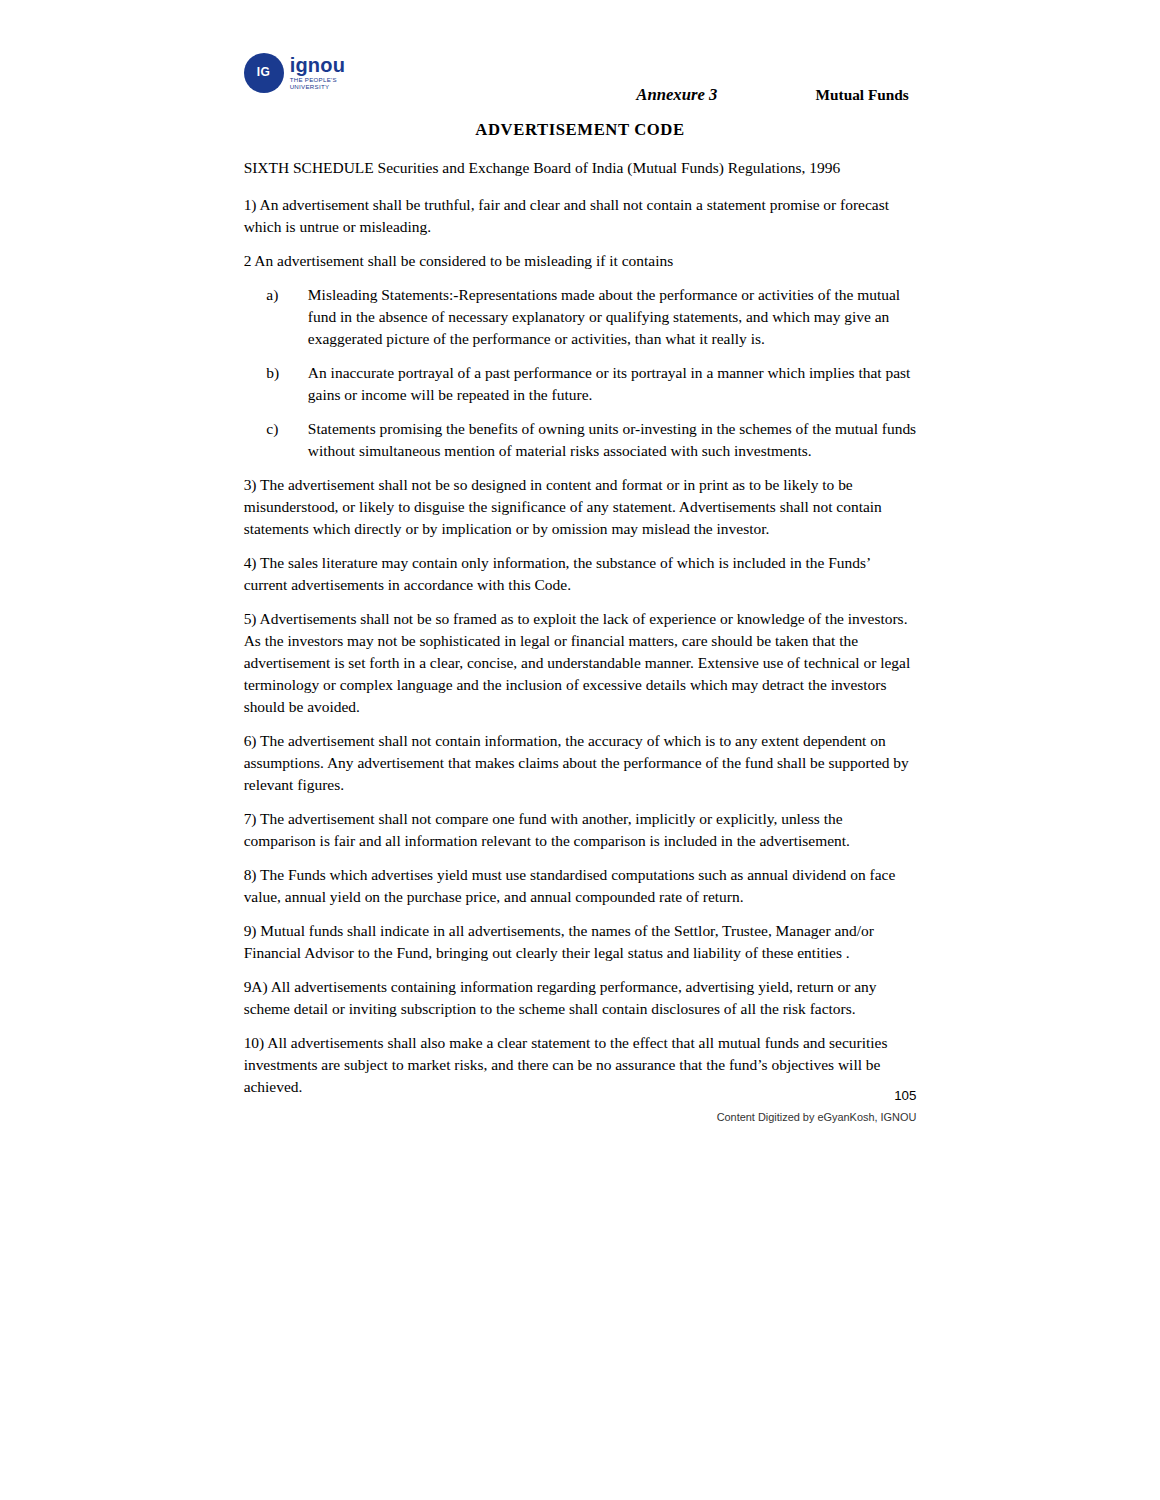IG
ignou The People's
University
Annexure 3 Mutual Funds
ADVERTISEMENT CODE
SIXTH SCHEDULE Securities and Exchange Board of India (Mutual Funds) Regulations, 1996
1) An advertisement shall be truthful, fair and clear and shall not contain a statement promise or forecast which is untrue or misleading.
2 An advertisement shall be considered to be misleading if it contains
a)
Misleading Statements:-Representations made about the performance or activities of the mutual fund in the absence of necessary explanatory or qualifying statements, and which may give an exaggerated picture of the performance or activities, than what it really is.
b)
An inaccurate portrayal of a past performance or its portrayal in a manner which implies that past gains or income will be repeated in the future.
c)
Statements promising the benefits of owning units or-investing in the schemes of the mutual funds without simultaneous mention of material risks associated with such investments.
3) The advertisement shall not be so designed in content and format or in print as to be likely to be misunderstood, or likely to disguise the significance of any statement. Advertisements shall not contain statements which directly or by implication or by omission may mislead the investor.
4) The sales literature may contain only information, the substance of which is included in the Funds’ current advertisements in accordance with this Code.
5) Advertisements shall not be so framed as to exploit the lack of experience or knowledge of the investors. As the investors may not be sophisticated in legal or financial matters, care should be taken that the advertisement is set forth in a clear, concise, and understandable manner. Extensive use of technical or legal terminology or complex language and the inclusion of excessive details which may detract the investors should be avoided.
6) The advertisement shall not contain information, the accuracy of which is to any extent dependent on assumptions. Any advertisement that makes claims about the performance of the fund shall be supported by relevant figures.
7) The advertisement shall not compare one fund with another, implicitly or explicitly, unless the comparison is fair and all information relevant to the comparison is included in the advertisement.
8) The Funds which advertises yield must use standardised computations such as annual dividend on face value, annual yield on the purchase price, and annual compounded rate of return.
9) Mutual funds shall indicate in all advertisements, the names of the Settlor, Trustee, Manager and/or Financial Advisor to the Fund, bringing out clearly their legal status and liability of these entities .
9A) All advertisements containing information regarding performance, advertising yield, return or any scheme detail or inviting subscription to the scheme shall contain disclosures of all the risk factors.
10) All advertisements shall also make a clear statement to the effect that all mutual funds and securities investments are subject to market risks, and there can be no assurance that the fund’s objectives will be achieved.
105
Content Digitized by eGyanKosh, IGNOU